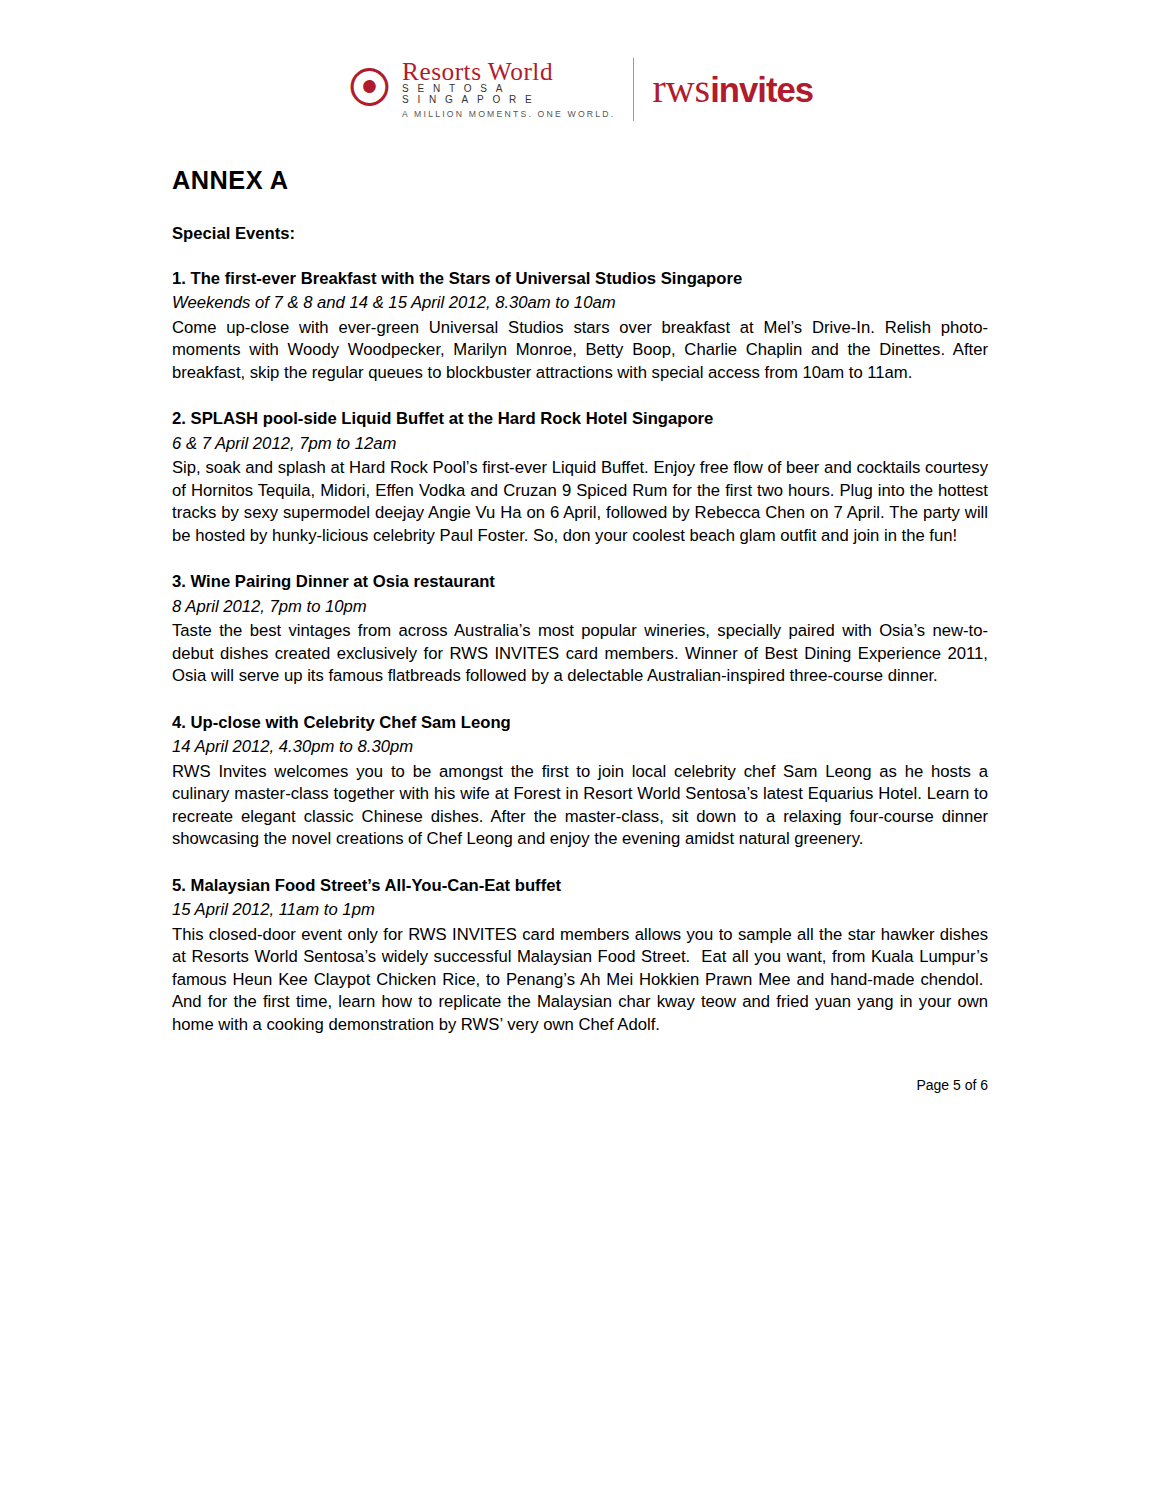⦿
Resorts World
S E N T O S A
S I N G A P O R E
A MILLION MOMENTS. ONE WORLD.
rwsinvites
ANNEX A
Special Events:
1. The first-ever Breakfast with the Stars of Universal Studios Singapore
Weekends of 7 & 8 and 14 & 15 April 2012, 8.30am to 10am
Come up-close with ever-green Universal Studios stars over breakfast at Mel’s Drive-In. Relish photo-moments with Woody Woodpecker, Marilyn Monroe, Betty Boop, Charlie Chaplin and the Dinettes. After breakfast, skip the regular queues to blockbuster attractions with special access from 10am to 11am.
2. SPLASH pool-side Liquid Buffet at the Hard Rock Hotel Singapore
6 & 7 April 2012, 7pm to 12am
Sip, soak and splash at Hard Rock Pool’s first-ever Liquid Buffet. Enjoy free flow of beer and cocktails courtesy of Hornitos Tequila, Midori, Effen Vodka and Cruzan 9 Spiced Rum for the first two hours. Plug into the hottest tracks by sexy supermodel deejay Angie Vu Ha on 6 April, followed by Rebecca Chen on 7 April. The party will be hosted by hunky-licious celebrity Paul Foster. So, don your coolest beach glam outfit and join in the fun!
3. Wine Pairing Dinner at Osia restaurant
8 April 2012, 7pm to 10pm
Taste the best vintages from across Australia’s most popular wineries, specially paired with Osia’s new-to-debut dishes created exclusively for RWS INVITES card members. Winner of Best Dining Experience 2011, Osia will serve up its famous flatbreads followed by a delectable Australian-inspired three-course dinner.
4. Up-close with Celebrity Chef Sam Leong
14 April 2012, 4.30pm to 8.30pm
RWS Invites welcomes you to be amongst the first to join local celebrity chef Sam Leong as he hosts a culinary master-class together with his wife at Forest in Resort World Sentosa’s latest Equarius Hotel. Learn to recreate elegant classic Chinese dishes. After the master-class, sit down to a relaxing four-course dinner showcasing the novel creations of Chef Leong and enjoy the evening amidst natural greenery.
5. Malaysian Food Street’s All-You-Can-Eat buffet
15 April 2012, 11am to 1pm
This closed-door event only for RWS INVITES card members allows you to sample all the star hawker dishes at Resorts World Sentosa’s widely successful Malaysian Food Street. Eat all you want, from Kuala Lumpur’s famous Heun Kee Claypot Chicken Rice, to Penang’s Ah Mei Hokkien Prawn Mee and hand-made chendol. And for the first time, learn how to replicate the Malaysian char kway teow and fried yuan yang in your own home with a cooking demonstration by RWS’ very own Chef Adolf.
Page 5 of 6